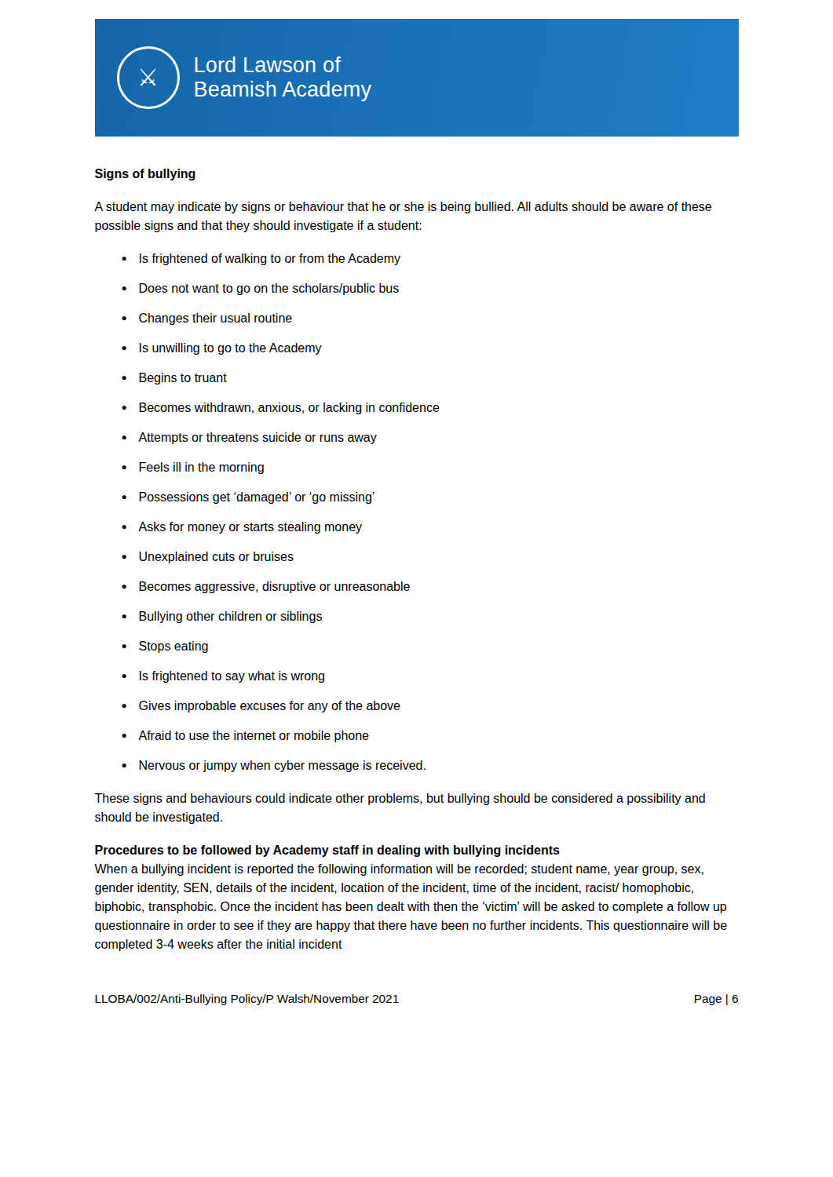⚔
Lord Lawson of
Beamish Academy
Signs of bullying
A student may indicate by signs or behaviour that he or she is being bullied. All adults should be aware of these possible signs and that they should investigate if a student:
Is frightened of walking to or from the Academy
Does not want to go on the scholars/public bus
Changes their usual routine
Is unwilling to go to the Academy
Begins to truant
Becomes withdrawn, anxious, or lacking in confidence
Attempts or threatens suicide or runs away
Feels ill in the morning
Possessions get ‘damaged’ or ‘go missing’
Asks for money or starts stealing money
Unexplained cuts or bruises
Becomes aggressive, disruptive or unreasonable
Bullying other children or siblings
Stops eating
Is frightened to say what is wrong
Gives improbable excuses for any of the above
Afraid to use the internet or mobile phone
Nervous or jumpy when cyber message is received.
These signs and behaviours could indicate other problems, but bullying should be considered a possibility and should be investigated.
Procedures to be followed by Academy staff in dealing with bullying incidents
When a bullying incident is reported the following information will be recorded; student name, year group, sex, gender identity, SEN, details of the incident, location of the incident, time of the incident, racist/ homophobic, biphobic, transphobic. Once the incident has been dealt with then the ‘victim’ will be asked to complete a follow up questionnaire in order to see if they are happy that there have been no further incidents. This questionnaire will be completed 3-4 weeks after the initial incident
LLOBA/002/Anti-Bullying Policy/P Walsh/November 2021 Page | 6